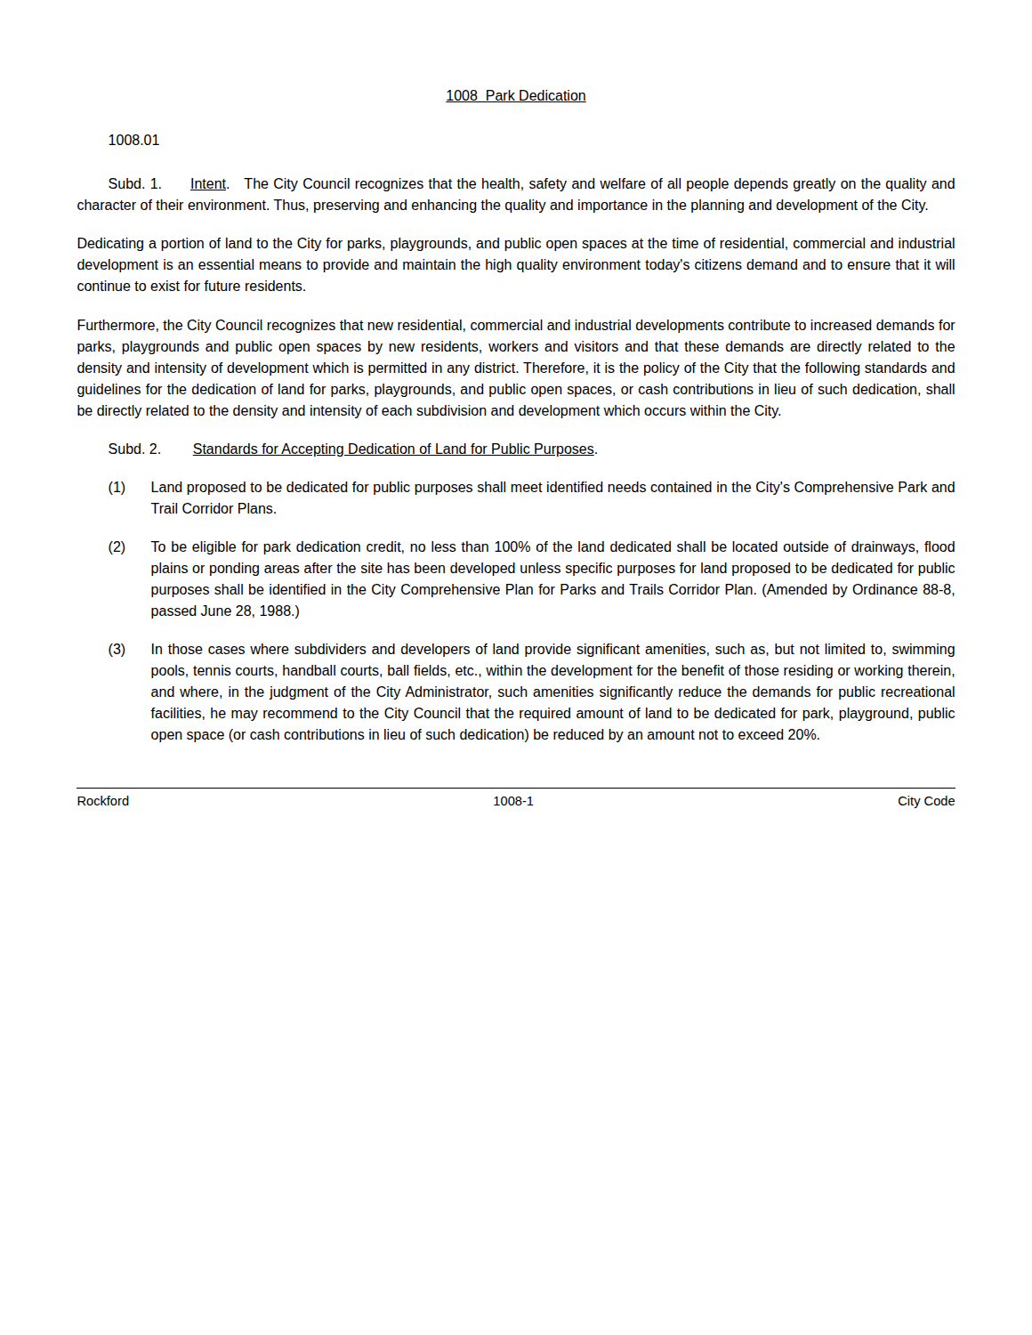1008 Park Dedication
1008.01
Subd. 1. Intent. The City Council recognizes that the health, safety and welfare of all people depends greatly on the quality and character of their environment. Thus, preserving and enhancing the quality and importance in the planning and development of the City.
Dedicating a portion of land to the City for parks, playgrounds, and public open spaces at the time of residential, commercial and industrial development is an essential means to provide and maintain the high quality environment today's citizens demand and to ensure that it will continue to exist for future residents.
Furthermore, the City Council recognizes that new residential, commercial and industrial developments contribute to increased demands for parks, playgrounds and public open spaces by new residents, workers and visitors and that these demands are directly related to the density and intensity of development which is permitted in any district. Therefore, it is the policy of the City that the following standards and guidelines for the dedication of land for parks, playgrounds, and public open spaces, or cash contributions in lieu of such dedication, shall be directly related to the density and intensity of each subdivision and development which occurs within the City.
Subd. 2. Standards for Accepting Dedication of Land for Public Purposes.
(1) Land proposed to be dedicated for public purposes shall meet identified needs contained in the City's Comprehensive Park and Trail Corridor Plans.
(2) To be eligible for park dedication credit, no less than 100% of the land dedicated shall be located outside of drainways, flood plains or ponding areas after the site has been developed unless specific purposes for land proposed to be dedicated for public purposes shall be identified in the City Comprehensive Plan for Parks and Trails Corridor Plan. (Amended by Ordinance 88-8, passed June 28, 1988.)
(3) In those cases where subdividers and developers of land provide significant amenities, such as, but not limited to, swimming pools, tennis courts, handball courts, ball fields, etc., within the development for the benefit of those residing or working therein, and where, in the judgment of the City Administrator, such amenities significantly reduce the demands for public recreational facilities, he may recommend to the City Council that the required amount of land to be dedicated for park, playground, public open space (or cash contributions in lieu of such dedication) be reduced by an amount not to exceed 20%.
Rockford City Code
1008-1